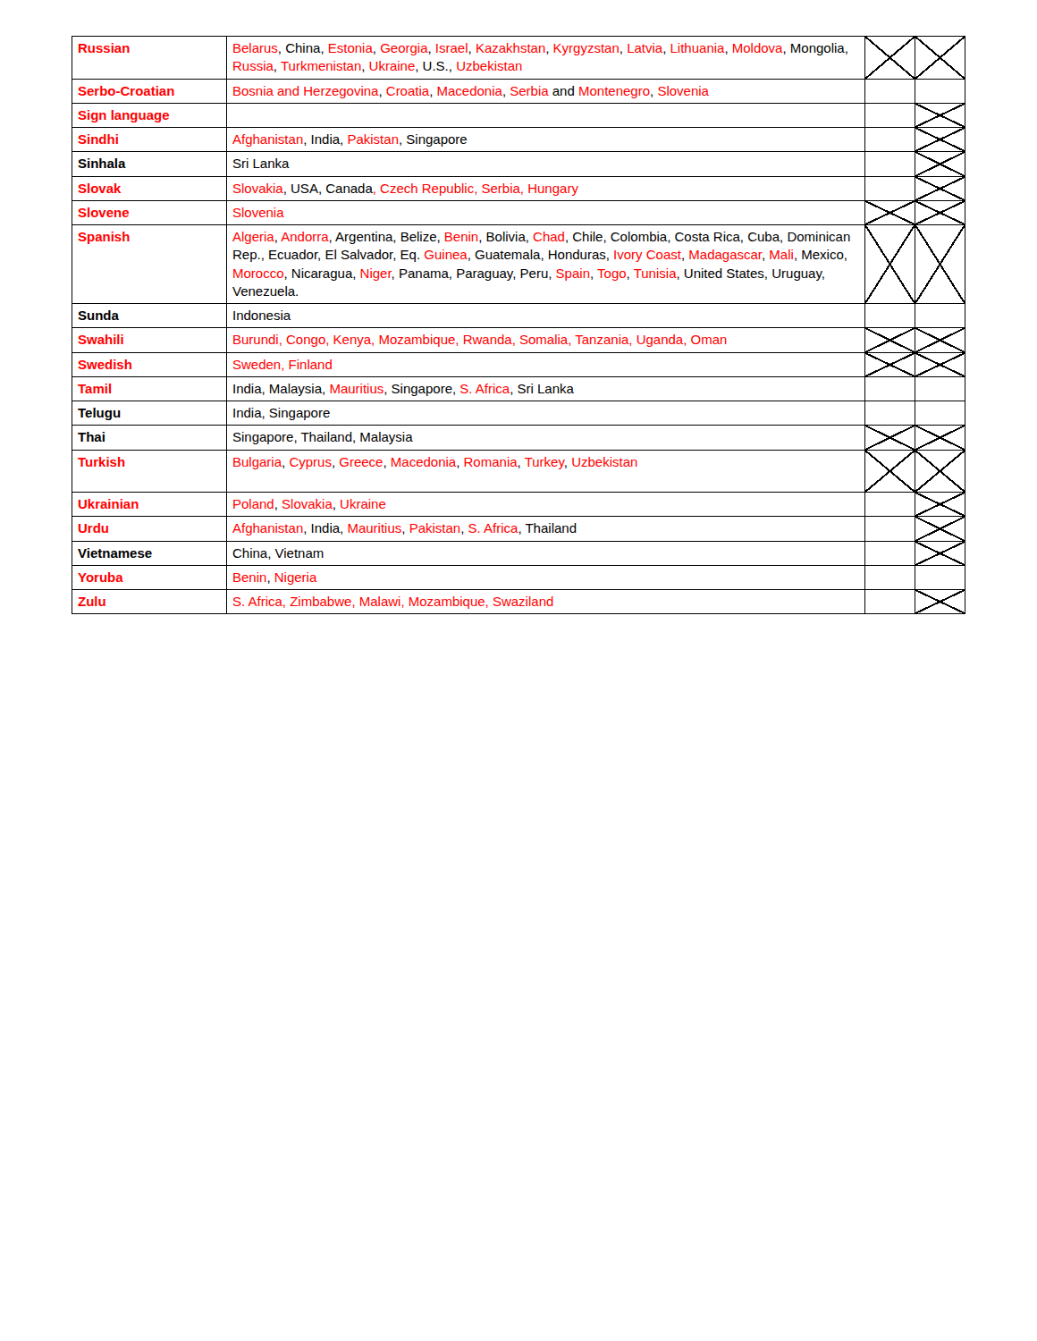| Russian | Belarus , China, Estonia , Georgia , Israel , Kazakhstan , Kyrgyzstan , Latvia , Lithuania , Moldova , Mongolia, Russia , Turkmenistan , Ukraine , U.S., Uzbekistan | | |
| Serbo-Croatian | Bosnia and Herzegovina , Croatia , Macedonia , Serbia and Montenegro , Slovenia | | |
| Sign language | | | |
| Sindhi | Afghanistan , India, Pakistan , Singapore | | |
| Sinhala | Sri Lanka | | |
| Slovak | Slovakia , USA, Canada , Czech Republic, Serbia, Hungary | | |
| Slovene | Slovenia | | |
| Spanish | Algeria , Andorra , Argentina, Belize, Benin , Bolivia, Chad , Chile, Colombia, Costa Rica, Cuba, Dominican Rep., Ecuador, El Salvador, Eq. Guinea , Guatemala, Honduras, Ivory Coast , Madagascar , Mali , Mexico, Morocco , Nicaragua, Niger , Panama, Paraguay, Peru, Spain , Togo , Tunisia , United States, Uruguay, Venezuela. | | |
| Sunda | Indonesia | | |
| Swahili | Burundi, Congo, Kenya, Mozambique, Rwanda, Somalia, Tanzania, Uganda, Oman | | |
| Swedish | Sweden, Finland | | |
| Tamil | India, Malaysia, Mauritius , Singapore, S. Africa , Sri Lanka | | |
| Telugu | India, Singapore | | |
| Thai | Singapore, Thailand, Malaysia | | |
| Turkish | Bulgaria , Cyprus , Greece , Macedonia , Romania , Turkey , Uzbekistan | | |
| Ukrainian | Poland , Slovakia , Ukraine | | |
| Urdu | Afghanistan , India, Mauritius , Pakistan , S. Africa , Thailand | | |
| Vietnamese | China, Vietnam | | |
| Yoruba | Benin , Nigeria | | |
| Zulu | S. Africa, Zimbabwe, Malawi, Mozambique, Swaziland | | |